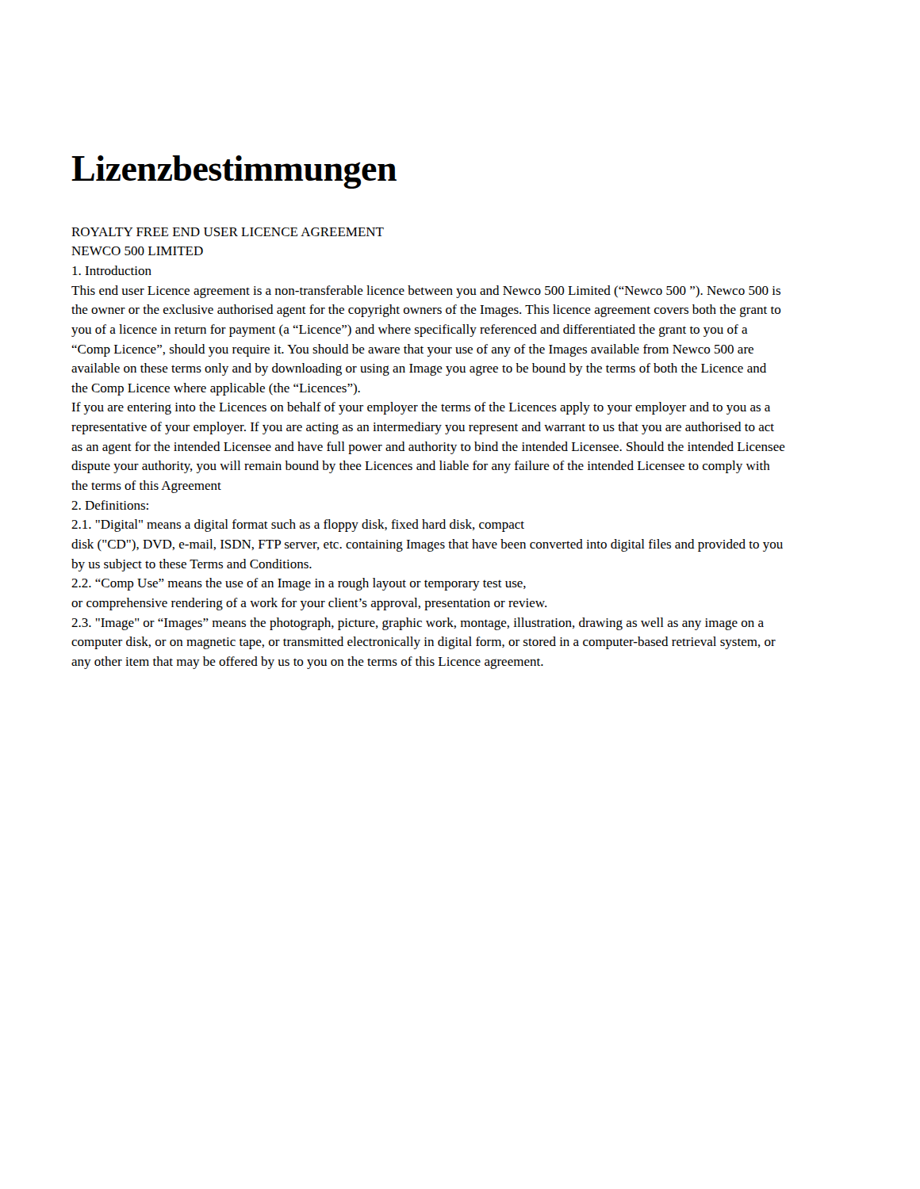Lizenzbestimmungen
ROYALTY FREE END USER LICENCE AGREEMENT
NEWCO 500 LIMITED
1. Introduction
This end user Licence agreement is a non-transferable licence between you and Newco 500 Limited (“Newco 500 ”). Newco 500 is the owner or the exclusive authorised agent for the copyright owners of the Images. This licence agreement covers both the grant to you of a licence in return for payment (a “Licence”) and where specifically referenced and differentiated the grant to you of a “Comp Licence”, should you require it. You should be aware that your use of any of the Images available from Newco 500 are available on these terms only and by downloading or using an Image you agree to be bound by the terms of both the Licence and the Comp Licence where applicable (the “Licences”).
If you are entering into the Licences on behalf of your employer the terms of the Licences apply to your employer and to you as a representative of your employer. If you are acting as an intermediary you represent and warrant to us that you are authorised to act as an agent for the intended Licensee and have full power and authority to bind the intended Licensee. Should the intended Licensee dispute your authority, you will remain bound by thee Licences and liable for any failure of the intended Licensee to comply with the terms of this Agreement
2. Definitions:
2.1. "Digital" means a digital format such as a floppy disk, fixed hard disk, compact
disk ("CD"), DVD, e-mail, ISDN, FTP server, etc. containing Images that have been converted into digital files and provided to you by us subject to these Terms and Conditions.
2.2. “Comp Use” means the use of an Image in a rough layout or temporary test use,
or comprehensive rendering of a work for your client’s approval, presentation or review.
2.3. "Image" or “Images” means the photograph, picture, graphic work, montage, illustration, drawing as well as any image on a computer disk, or on magnetic tape, or transmitted electronically in digital form, or stored in a computer-based retrieval system, or any other item that may be offered by us to you on the terms of this Licence agreement.